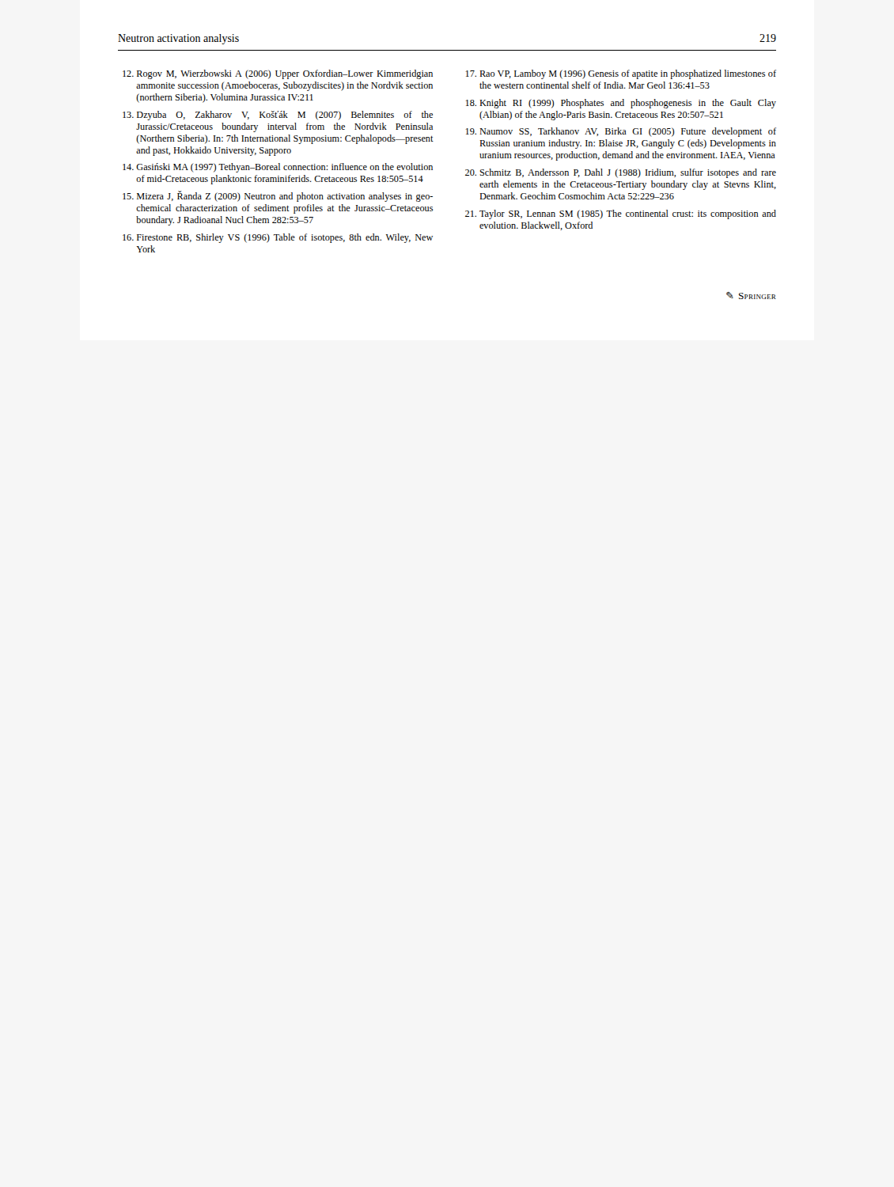Neutron activation analysis 219
Rogov M, Wierzbowski A (2006) Upper Oxfordian–Lower Kimmeridgian ammonite succession (Amoeboceras, Subozydiscites) in the Nordvik section (northern Siberia). Volumina Jurassica IV:211
Dzyuba O, Zakharov V, Košťák M (2007) Belemnites of the Jurassic/Cretaceous boundary interval from the Nordvik Peninsula (Northern Siberia). In: 7th International Symposium: Cephalopods—present and past, Hokkaido University, Sapporo
Gasiński MA (1997) Tethyan–Boreal connection: influence on the evolution of mid-Cretaceous planktonic foraminiferids. Cretaceous Res 18:505–514
Mizera J, Řanda Z (2009) Neutron and photon activation analyses in geochemical characterization of sediment profiles at the Jurassic–Cretaceous boundary. J Radioanal Nucl Chem 282:53–57
Firestone RB, Shirley VS (1996) Table of isotopes, 8th edn. Wiley, New York
Rao VP, Lamboy M (1996) Genesis of apatite in phosphatized limestones of the western continental shelf of India. Mar Geol 136:41–53
Knight RI (1999) Phosphates and phosphogenesis in the Gault Clay (Albian) of the Anglo-Paris Basin. Cretaceous Res 20:507–521
Naumov SS, Tarkhanov AV, Birka GI (2005) Future development of Russian uranium industry. In: Blaise JR, Ganguly C (eds) Developments in uranium resources, production, demand and the environment. IAEA, Vienna
Schmitz B, Andersson P, Dahl J (1988) Iridium, sulfur isotopes and rare earth elements in the Cretaceous-Tertiary boundary clay at Stevns Klint, Denmark. Geochim Cosmochim Acta 52:229–236
Taylor SR, Lennan SM (1985) The continental crust: its composition and evolution. Blackwell, Oxford
✎Springer